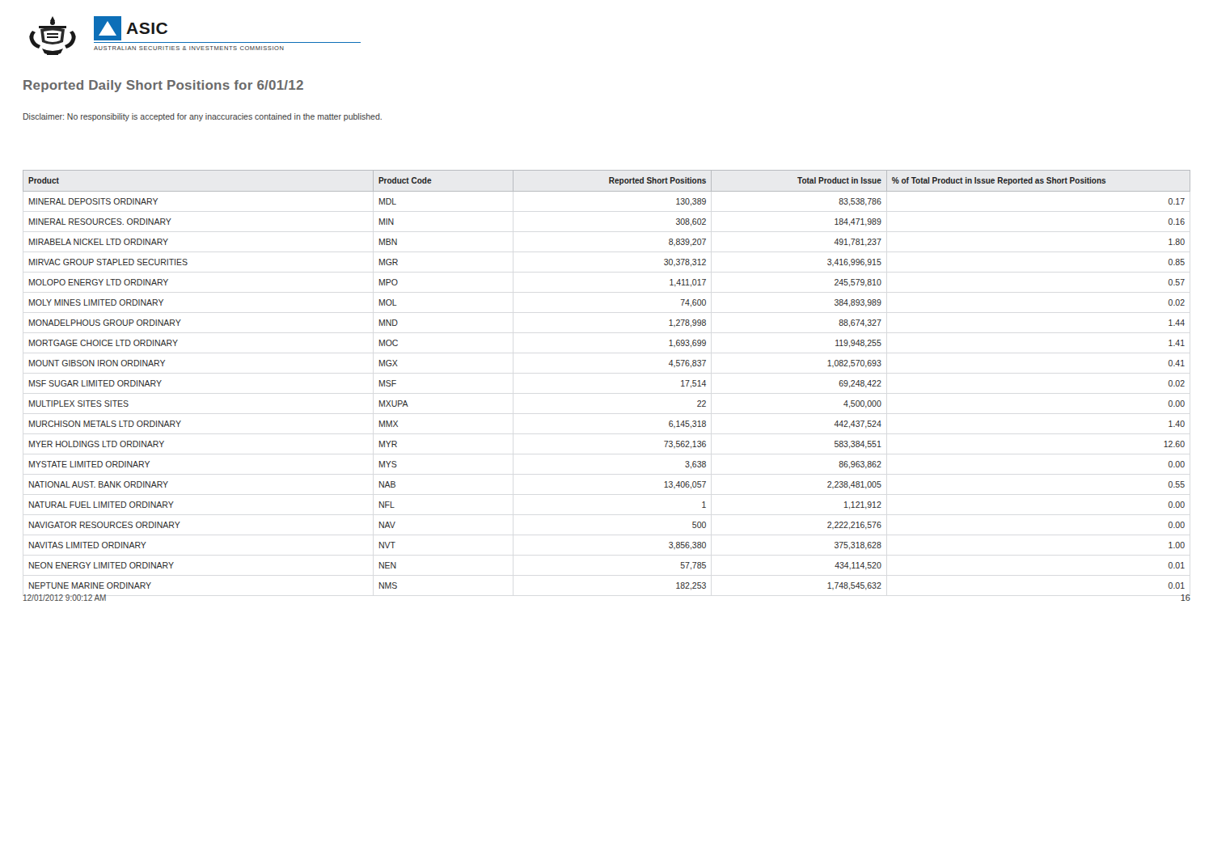ASIC
Australian Securities & Investments Commission
Reported Daily Short Positions for 6/01/12
Disclaimer: No responsibility is accepted for any inaccuracies contained in the matter published.
| Product | Product Code | Reported Short Positions | Total Product in Issue | % of Total Product in Issue Reported as Short Positions |
| --- | --- | --- | --- | --- |
| MINERAL DEPOSITS ORDINARY | MDL | 130,389 | 83,538,786 | 0.17 |
| MINERAL RESOURCES. ORDINARY | MIN | 308,602 | 184,471,989 | 0.16 |
| MIRABELA NICKEL LTD ORDINARY | MBN | 8,839,207 | 491,781,237 | 1.80 |
| MIRVAC GROUP STAPLED SECURITIES | MGR | 30,378,312 | 3,416,996,915 | 0.85 |
| MOLOPO ENERGY LTD ORDINARY | MPO | 1,411,017 | 245,579,810 | 0.57 |
| MOLY MINES LIMITED ORDINARY | MOL | 74,600 | 384,893,989 | 0.02 |
| MONADELPHOUS GROUP ORDINARY | MND | 1,278,998 | 88,674,327 | 1.44 |
| MORTGAGE CHOICE LTD ORDINARY | MOC | 1,693,699 | 119,948,255 | 1.41 |
| MOUNT GIBSON IRON ORDINARY | MGX | 4,576,837 | 1,082,570,693 | 0.41 |
| MSF SUGAR LIMITED ORDINARY | MSF | 17,514 | 69,248,422 | 0.02 |
| MULTIPLEX SITES SITES | MXUPA | 22 | 4,500,000 | 0.00 |
| MURCHISON METALS LTD ORDINARY | MMX | 6,145,318 | 442,437,524 | 1.40 |
| MYER HOLDINGS LTD ORDINARY | MYR | 73,562,136 | 583,384,551 | 12.60 |
| MYSTATE LIMITED ORDINARY | MYS | 3,638 | 86,963,862 | 0.00 |
| NATIONAL AUST. BANK ORDINARY | NAB | 13,406,057 | 2,238,481,005 | 0.55 |
| NATURAL FUEL LIMITED ORDINARY | NFL | 1 | 1,121,912 | 0.00 |
| NAVIGATOR RESOURCES ORDINARY | NAV | 500 | 2,222,216,576 | 0.00 |
| NAVITAS LIMITED ORDINARY | NVT | 3,856,380 | 375,318,628 | 1.00 |
| NEON ENERGY LIMITED ORDINARY | NEN | 57,785 | 434,114,520 | 0.01 |
| NEPTUNE MARINE ORDINARY | NMS | 182,253 | 1,748,545,632 | 0.01 |
12/01/2012 9:00:12 AM
16